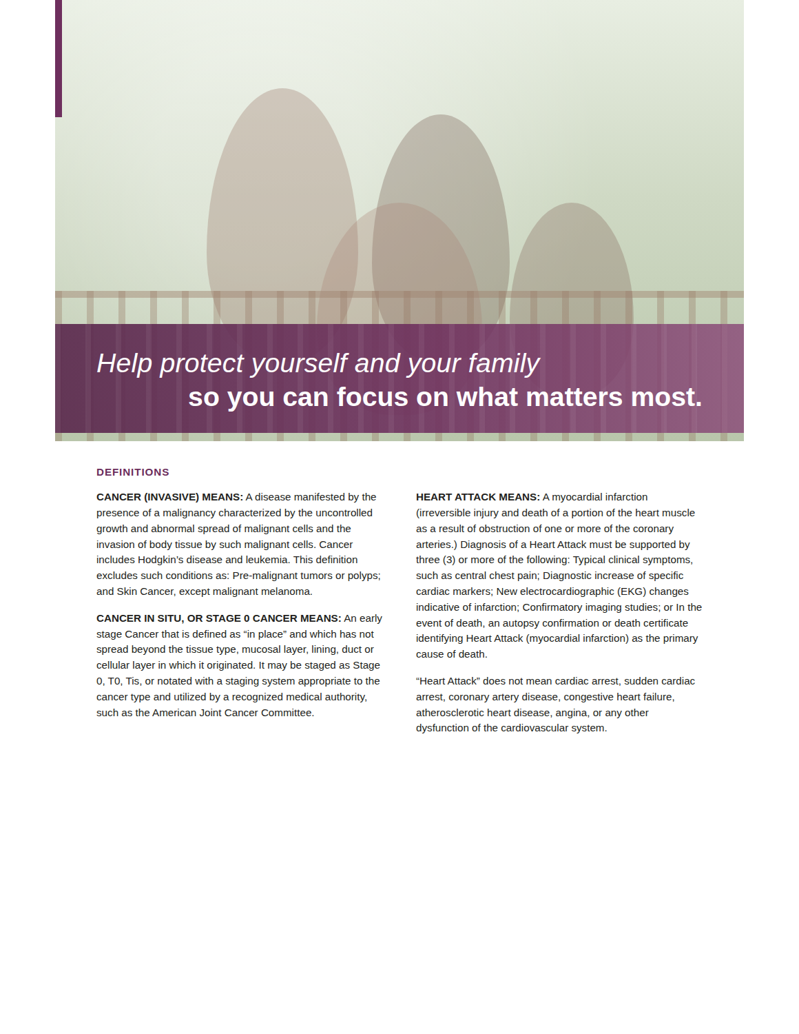Help protect yourself and your family
so you can focus on what matters most.
Definitions
CANCER (INVASIVE) MEANS: A disease manifested by the presence of a malignancy characterized by the uncontrolled growth and abnormal spread of malignant cells and the invasion of body tissue by such malignant cells. Cancer includes Hodgkin’s disease and leukemia. This definition excludes such conditions as: Pre-malignant tumors or polyps; and Skin Cancer, except malignant melanoma.
CANCER IN SITU, OR STAGE 0 CANCER MEANS: An early stage Cancer that is defined as “in place” and which has not spread beyond the tissue type, mucosal layer, lining, duct or cellular layer in which it originated. It may be staged as Stage 0, T0, Tis, or notated with a staging system appropriate to the cancer type and utilized by a recognized medical authority, such as the American Joint Cancer Committee.
HEART ATTACK MEANS: A myocardial infarction (irreversible injury and death of a portion of the heart muscle as a result of obstruction of one or more of the coronary arteries.) Diagnosis of a Heart Attack must be supported by three (3) or more of the following: Typical clinical symptoms, such as central chest pain; Diagnostic increase of specific cardiac markers; New electrocardiographic (EKG) changes indicative of infarction; Confirmatory imaging studies; or In the event of death, an autopsy confirmation or death certificate identifying Heart Attack (myocardial infarction) as the primary cause of death.
“Heart Attack” does not mean cardiac arrest, sudden cardiac arrest, coronary artery disease, congestive heart failure, atherosclerotic heart disease, angina, or any other dysfunction of the cardiovascular system.